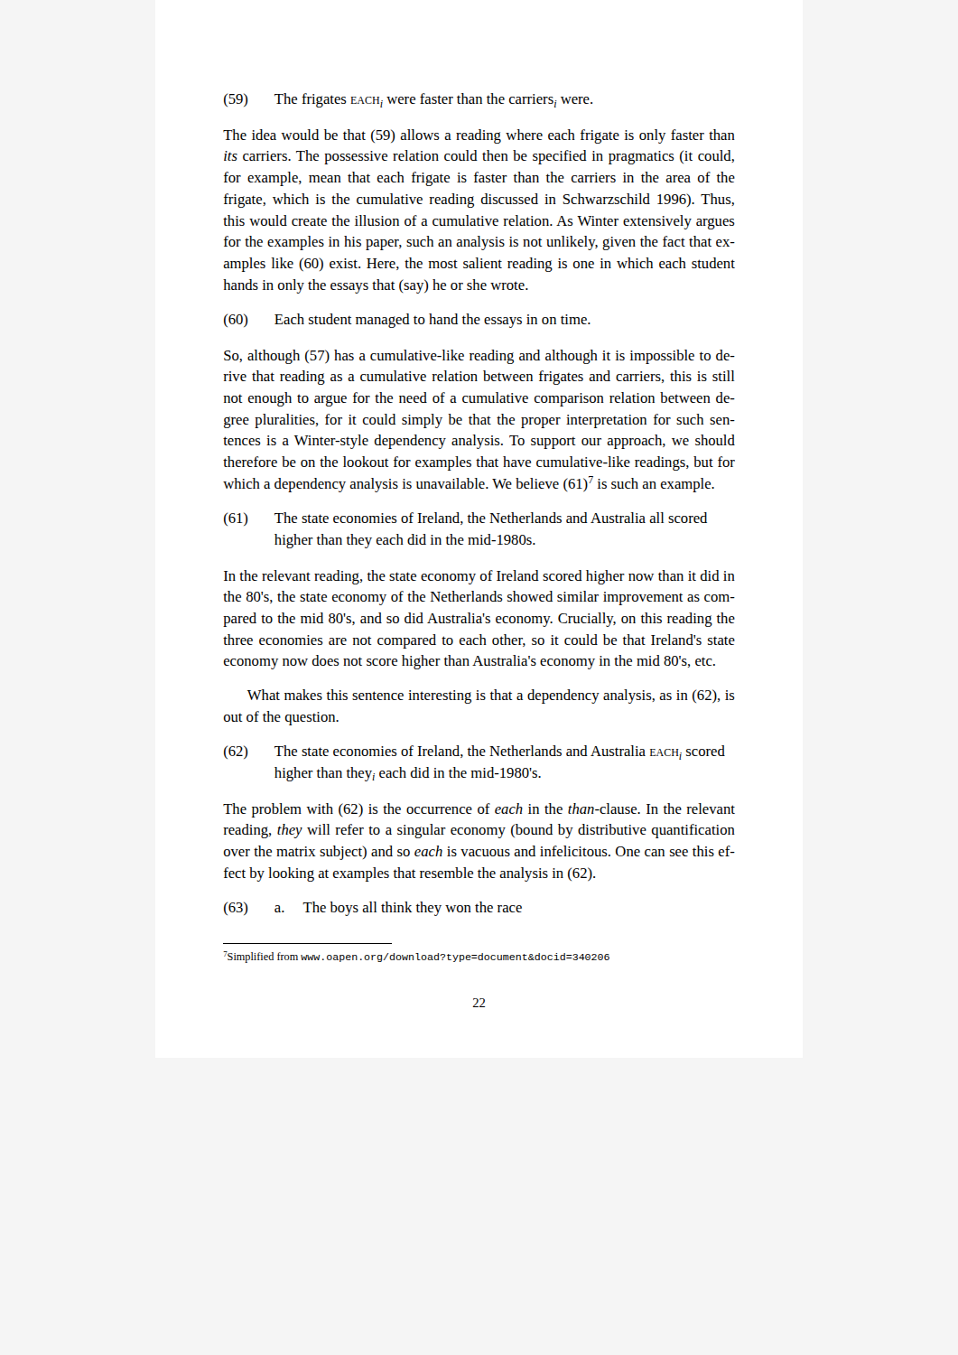(59)
The frigates eachi were faster than the carriersi were.
The idea would be that (59) allows a reading where each frigate is only faster than its carriers. The possessive relation could then be specified in pragmatics (it could, for example, mean that each frigate is faster than the carriers in the area of the frigate, which is the cumulative reading discussed in Schwarzschild 1996). Thus, this would create the illusion of a cumulative relation. As Winter extensively argues for the examples in his paper, such an analysis is not unlikely, given the fact that examples like (60) exist. Here, the most salient reading is one in which each student hands in only the essays that (say) he or she wrote.
(60)
Each student managed to hand the essays in on time.
So, although (57) has a cumulative-like reading and although it is impossible to derive that reading as a cumulative relation between frigates and carriers, this is still not enough to argue for the need of a cumulative comparison relation between degree pluralities, for it could simply be that the proper interpretation for such sentences is a Winter-style dependency analysis. To support our approach, we should therefore be on the lookout for examples that have cumulative-like readings, but for which a dependency analysis is unavailable. We believe (61)7 is such an example.
(61)
The state economies of Ireland, the Netherlands and Australia all scored higher than they each did in the mid-1980s.
In the relevant reading, the state economy of Ireland scored higher now than it did in the 80's, the state economy of the Netherlands showed similar improvement as compared to the mid 80's, and so did Australia's economy. Crucially, on this reading the three economies are not compared to each other, so it could be that Ireland's state economy now does not score higher than Australia's economy in the mid 80's, etc.
What makes this sentence interesting is that a dependency analysis, as in (62), is out of the question.
(62)
The state economies of Ireland, the Netherlands and Australia eachi scored higher than theyi each did in the mid-1980's.
The problem with (62) is the occurrence of each in the than-clause. In the relevant reading, they will refer to a singular economy (bound by distributive quantification over the matrix subject) and so each is vacuous and infelicitous. One can see this effect by looking at examples that resemble the analysis in (62).
(63)
a.
The boys all think they won the race
7Simplified from www.oapen.org/download?type=document&docid=340206
22